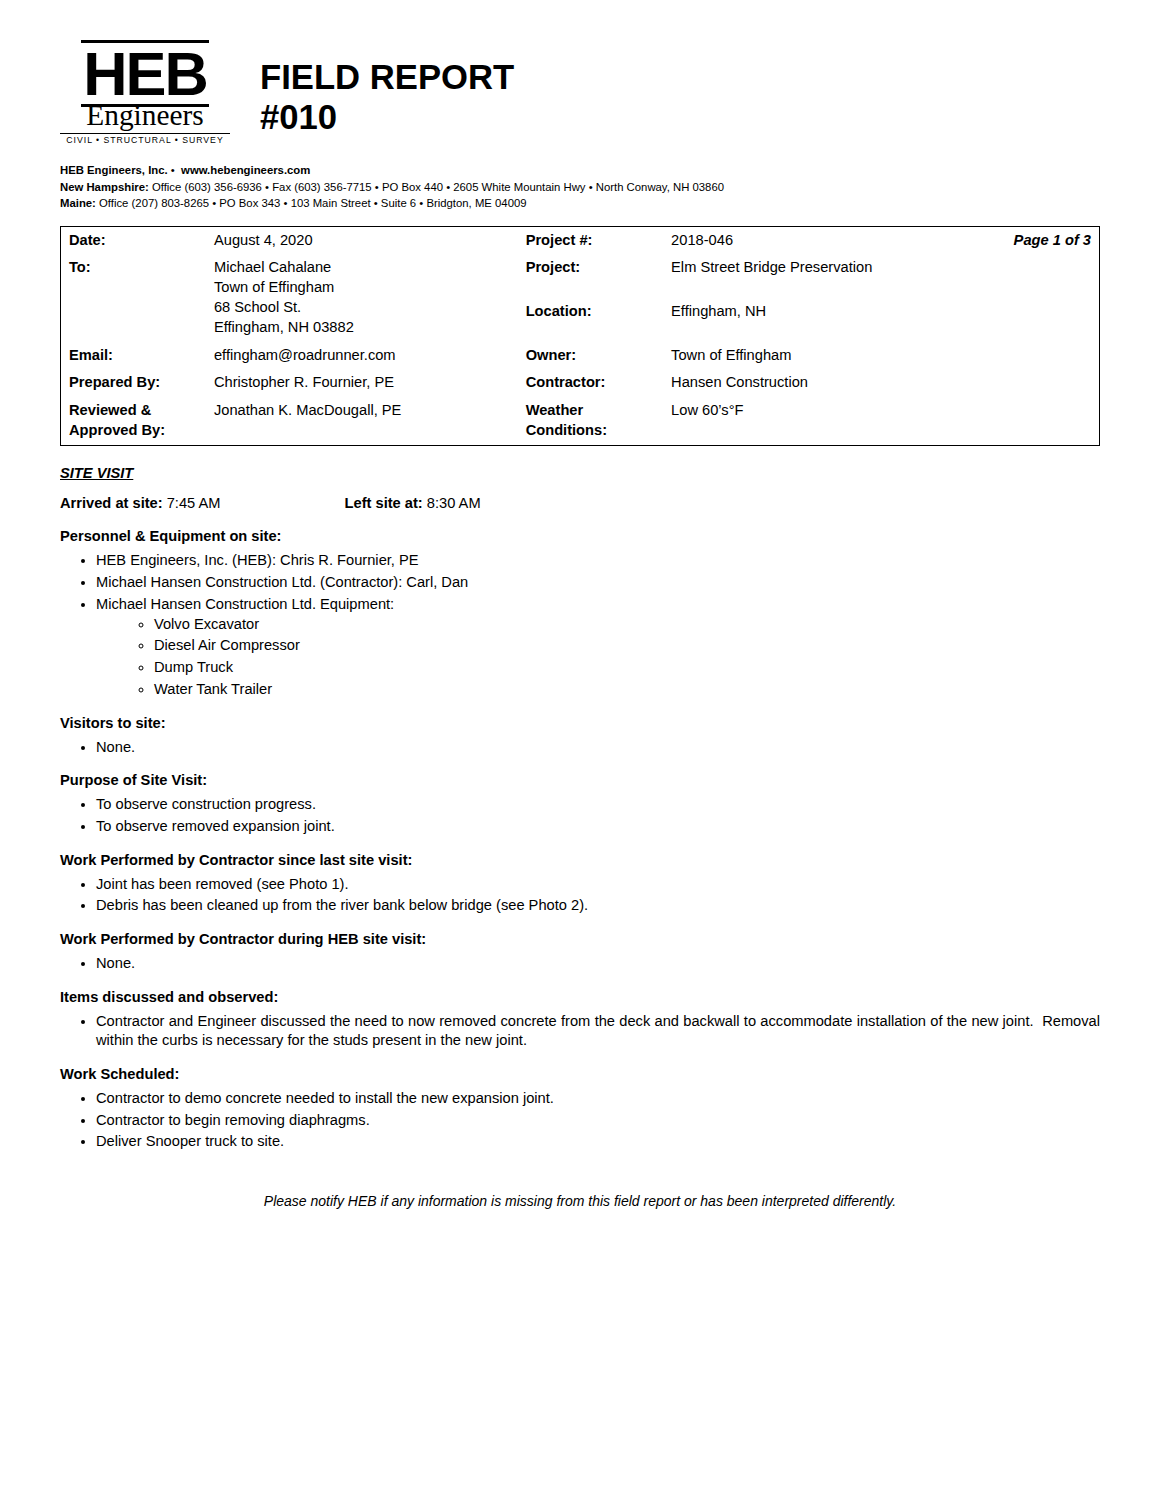HEB
Engineers
CIVIL • STRUCTURAL • SURVEY
FIELD REPORT
#010
HEB Engineers, Inc. • www.hebengineers.com
New Hampshire: Office (603) 356-6936 • Fax (603) 356-7715 • PO Box 440 • 2605 White Mountain Hwy • North Conway, NH 03860
Maine: Office (207) 803-8265 • PO Box 343 • 103 Main Street • Suite 6 • Bridgton, ME 04009
| Date: | August 4, 2020 | Project #: | 2018-046 | Page 1 of 3 |
| To: | Michael Cahalane Town of Effingham 68 School St. Effingham, NH 03882 | Project: | Elm Street Bridge Preservation |
| | Location: | Effingham, NH |
| Email: | effingham@roadrunner.com | Owner: | Town of Effingham |
| Prepared By: | Christopher R. Fournier, PE | Contractor: | Hansen Construction |
| Reviewed & Approved By: | Jonathan K. MacDougall, PE | Weather Conditions: | Low 60’s°F |
SITE VISIT
Arrived at site: 7:45 AM Left site at: 8:30 AM
Personnel & Equipment on site:
HEB Engineers, Inc. (HEB): Chris R. Fournier, PE
Michael Hansen Construction Ltd. (Contractor): Carl, Dan
Michael Hansen Construction Ltd. Equipment:
Volvo Excavator
Diesel Air Compressor
Dump Truck
Water Tank Trailer
Visitors to site:
None.
Purpose of Site Visit:
To observe construction progress.
To observe removed expansion joint.
Work Performed by Contractor since last site visit:
Joint has been removed (see Photo 1).
Debris has been cleaned up from the river bank below bridge (see Photo 2).
Work Performed by Contractor during HEB site visit:
None.
Items discussed and observed:
Contractor and Engineer discussed the need to now removed concrete from the deck and backwall to accommodate installation of the new joint. Removal within the curbs is necessary for the studs present in the new joint.
Work Scheduled:
Contractor to demo concrete needed to install the new expansion joint.
Contractor to begin removing diaphragms.
Deliver Snooper truck to site.
Please notify HEB if any information is missing from this field report or has been interpreted differently.